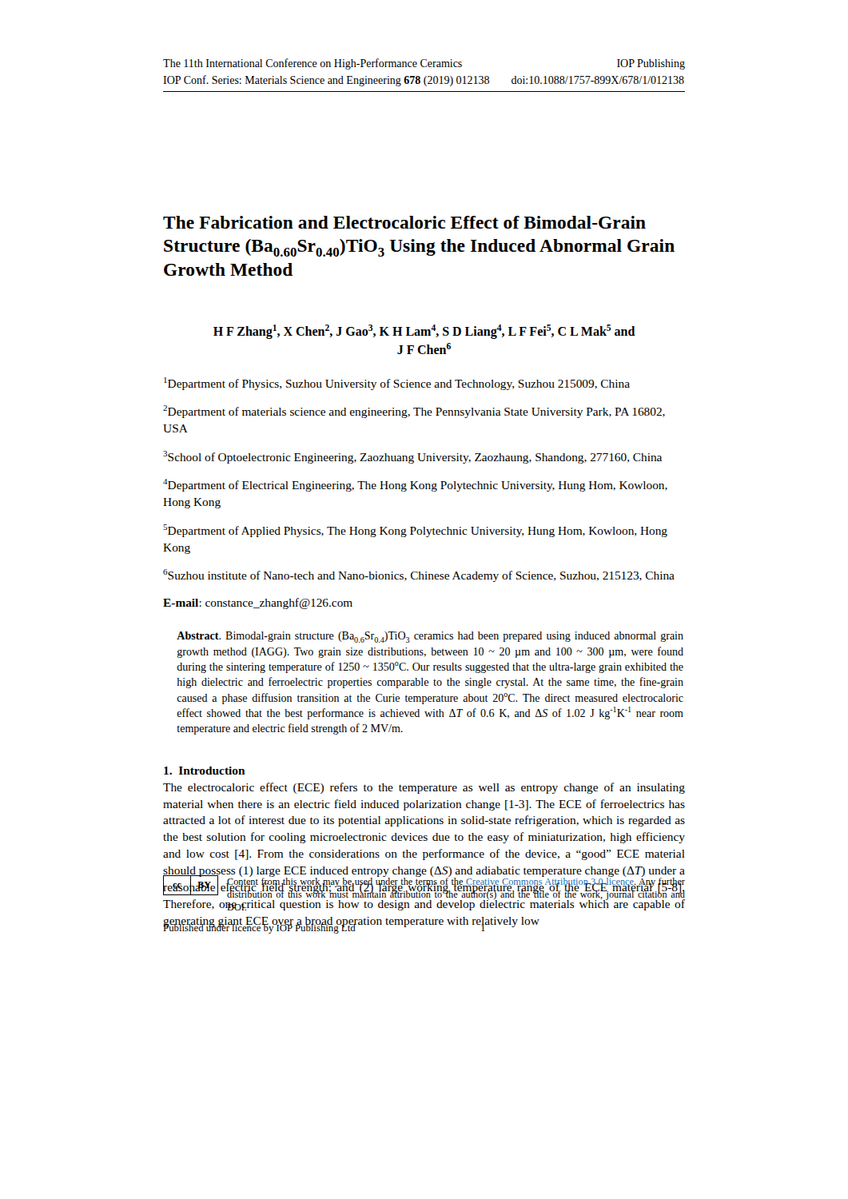The 11th International Conference on High-Performance Ceramics
IOP Publishing
IOP Conf. Series: Materials Science and Engineering 678 (2019) 012138
doi:10.1088/1757-899X/678/1/012138
The Fabrication and Electrocaloric Effect of Bimodal-Grain Structure (Ba0.60Sr0.40)TiO3 Using the Induced Abnormal Grain Growth Method
H F Zhang1, X Chen2, J Gao3, K H Lam4, S D Liang4, L F Fei5, C L Mak5 and
J F Chen6
1Department of Physics, Suzhou University of Science and Technology, Suzhou 215009, China
2Department of materials science and engineering, The Pennsylvania State University Park, PA 16802, USA
3School of Optoelectronic Engineering, Zaozhuang University, Zaozhaung, Shandong, 277160, China
4Department of Electrical Engineering, The Hong Kong Polytechnic University, Hung Hom, Kowloon, Hong Kong
5Department of Applied Physics, The Hong Kong Polytechnic University, Hung Hom, Kowloon, Hong Kong
6Suzhou institute of Nano-tech and Nano-bionics, Chinese Academy of Science, Suzhou, 215123, China
E-mail: constance_zhanghf@126.com
Abstract. Bimodal-grain structure (Ba0.6Sr0.4)TiO3 ceramics had been prepared using induced abnormal grain growth method (IAGG). Two grain size distributions, between 10 ~ 20 µm and 100 ~ 300 µm, were found during the sintering temperature of 1250 ~ 1350oC. Our results suggested that the ultra-large grain exhibited the high dielectric and ferroelectric properties comparable to the single crystal. At the same time, the fine-grain caused a phase diffusion transition at the Curie temperature about 20oC. The direct measured electrocaloric effect showed that the best performance is achieved with ΔT of 0.6 K, and ΔS of 1.02 J kg-1K-1 near room temperature and electric field strength of 2 MV/m.
1. Introduction
The electrocaloric effect (ECE) refers to the temperature as well as entropy change of an insulating material when there is an electric field induced polarization change [1-3]. The ECE of ferroelectrics has attracted a lot of interest due to its potential applications in solid-state refrigeration, which is regarded as the best solution for cooling microelectronic devices due to the easy of miniaturization, high efficiency and low cost [4]. From the considerations on the performance of the device, a “good” ECE material should possess (1) large ECE induced entropy change (ΔS) and adiabatic temperature change (ΔT) under a reasonable electric field strength; and (2) large working temperature range of the ECE material [5-8]. Therefore, one critical question is how to design and develop dielectric materials which are capable of generating giant ECE over a broad operation temperature with relatively low
cc
BY
Content from this work may be used under the terms of the Creative Commons Attribution 3.0 licence. Any further distribution of this work must maintain attribution to the author(s) and the title of the work, journal citation and DOI.
Published under licence by IOP Publishing Ltd
1